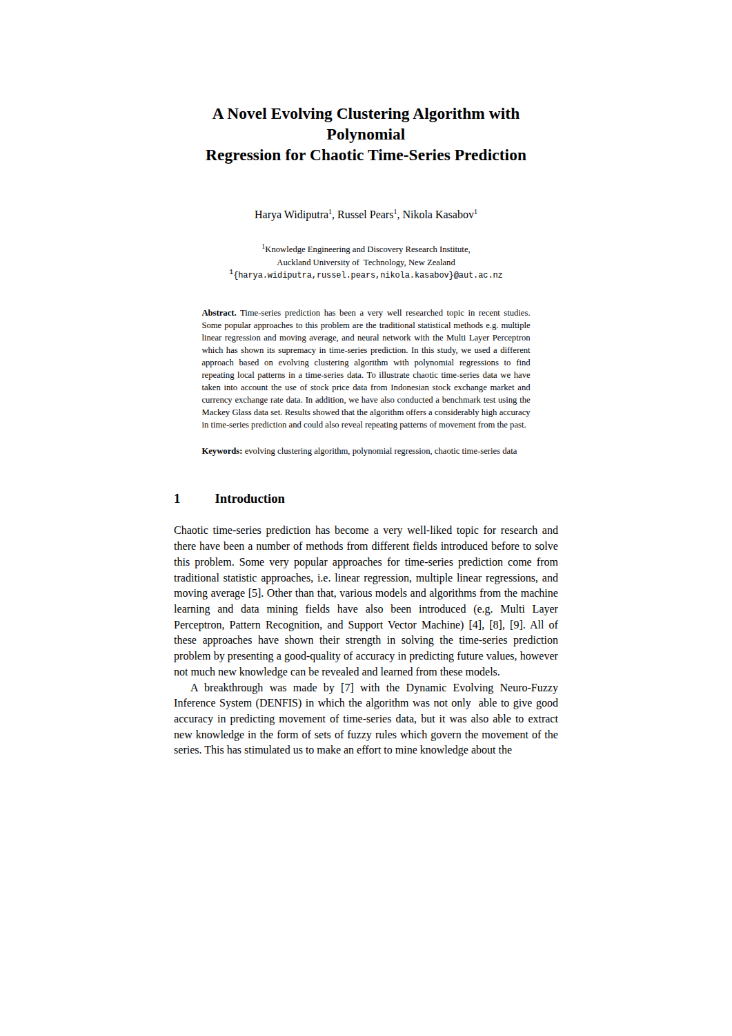A Novel Evolving Clustering Algorithm with Polynomial
Regression for Chaotic Time-Series Prediction
Harya Widiputra1, Russel Pears1, Nikola Kasabov1
1Knowledge Engineering and Discovery Research Institute,
Auckland University of Technology, New Zealand
1{harya.widiputra,russel.pears,nikola.kasabov}@aut.ac.nz
Abstract. Time-series prediction has been a very well researched topic in recent studies. Some popular approaches to this problem are the traditional statistical methods e.g. multiple linear regression and moving average, and neural network with the Multi Layer Perceptron which has shown its supremacy in time-series prediction. In this study, we used a different approach based on evolving clustering algorithm with polynomial regressions to find repeating local patterns in a time-series data. To illustrate chaotic time-series data we have taken into account the use of stock price data from Indonesian stock exchange market and currency exchange rate data. In addition, we have also conducted a benchmark test using the Mackey Glass data set. Results showed that the algorithm offers a considerably high accuracy in time-series prediction and could also reveal repeating patterns of movement from the past.
Keywords: evolving clustering algorithm, polynomial regression, chaotic time-series data
1 Introduction
Chaotic time-series prediction has become a very well-liked topic for research and there have been a number of methods from different fields introduced before to solve this problem. Some very popular approaches for time-series prediction come from traditional statistic approaches, i.e. linear regression, multiple linear regressions, and moving average [5]. Other than that, various models and algorithms from the machine learning and data mining fields have also been introduced (e.g. Multi Layer Perceptron, Pattern Recognition, and Support Vector Machine) [4], [8], [9]. All of these approaches have shown their strength in solving the time-series prediction problem by presenting a good-quality of accuracy in predicting future values, however not much new knowledge can be revealed and learned from these models.
A breakthrough was made by [7] with the Dynamic Evolving Neuro-Fuzzy Inference System (DENFIS) in which the algorithm was not only able to give good accuracy in predicting movement of time-series data, but it was also able to extract new knowledge in the form of sets of fuzzy rules which govern the movement of the series. This has stimulated us to make an effort to mine knowledge about the